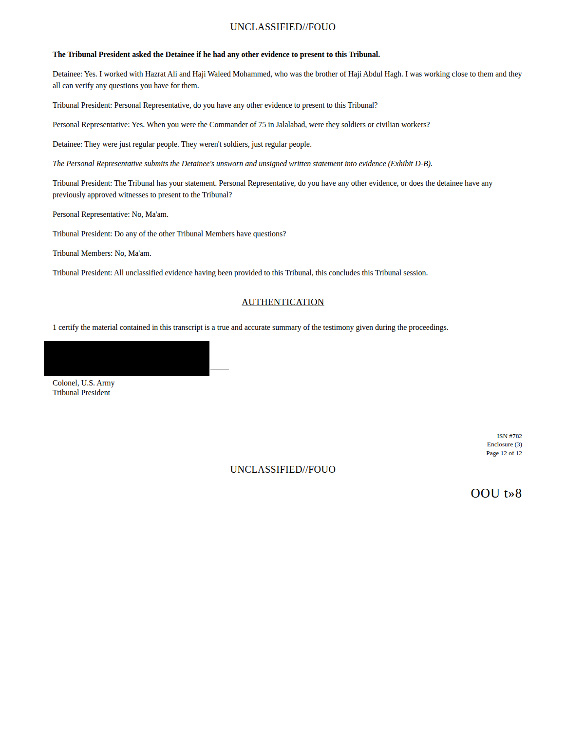UNCLASSIFIED//FOUO
The Tribunal President asked the Detainee if he had any other evidence to present to this Tribunal.
Detainee: Yes. I worked with Hazrat Ali and Haji Waleed Mohammed, who was the brother of Haji Abdul Hagh. I was working close to them and they all can verify any questions you have for them.
Tribunal President: Personal Representative, do you have any other evidence to present to this Tribunal?
Personal Representative: Yes. When you were the Commander of 75 in Jalalabad, were they soldiers or civilian workers?
Detainee: They were just regular people. They weren't soldiers, just regular people.
The Personal Representative submits the Detainee's unsworn and unsigned written statement into evidence (Exhibit D-B).
Tribunal President: The Tribunal has your statement. Personal Representative, do you have any other evidence, or does the detainee have any previously approved witnesses to present to the Tribunal?
Personal Representative: No, Ma'am.
Tribunal President: Do any of the other Tribunal Members have questions?
Tribunal Members: No, Ma'am.
Tribunal President: All unclassified evidence having been provided to this Tribunal, this concludes this Tribunal session.
AUTHENTICATION
1 certify the material contained in this transcript is a true and accurate summary of the testimony given during the proceedings.
Colonel, U.S. Army
Tribunal President
ISN #782
Enclosure (3)
Page 12 of 12
UNCLASSIFIED//FOUO
OOU t»8